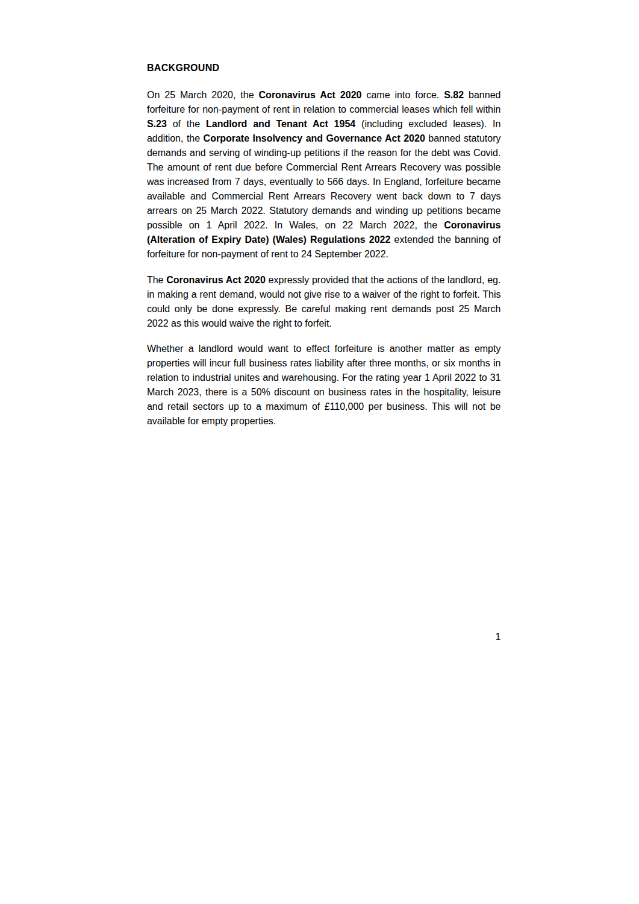BACKGROUND
On 25 March 2020, the Coronavirus Act 2020 came into force. S.82 banned forfeiture for non-payment of rent in relation to commercial leases which fell within S.23 of the Landlord and Tenant Act 1954 (including excluded leases). In addition, the Corporate Insolvency and Governance Act 2020 banned statutory demands and serving of winding-up petitions if the reason for the debt was Covid. The amount of rent due before Commercial Rent Arrears Recovery was possible was increased from 7 days, eventually to 566 days. In England, forfeiture became available and Commercial Rent Arrears Recovery went back down to 7 days arrears on 25 March 2022. Statutory demands and winding up petitions became possible on 1 April 2022. In Wales, on 22 March 2022, the Coronavirus (Alteration of Expiry Date) (Wales) Regulations 2022 extended the banning of forfeiture for non-payment of rent to 24 September 2022.
The Coronavirus Act 2020 expressly provided that the actions of the landlord, eg. in making a rent demand, would not give rise to a waiver of the right to forfeit. This could only be done expressly. Be careful making rent demands post 25 March 2022 as this would waive the right to forfeit.
Whether a landlord would want to effect forfeiture is another matter as empty properties will incur full business rates liability after three months, or six months in relation to industrial unites and warehousing. For the rating year 1 April 2022 to 31 March 2023, there is a 50% discount on business rates in the hospitality, leisure and retail sectors up to a maximum of £110,000 per business. This will not be available for empty properties.
1